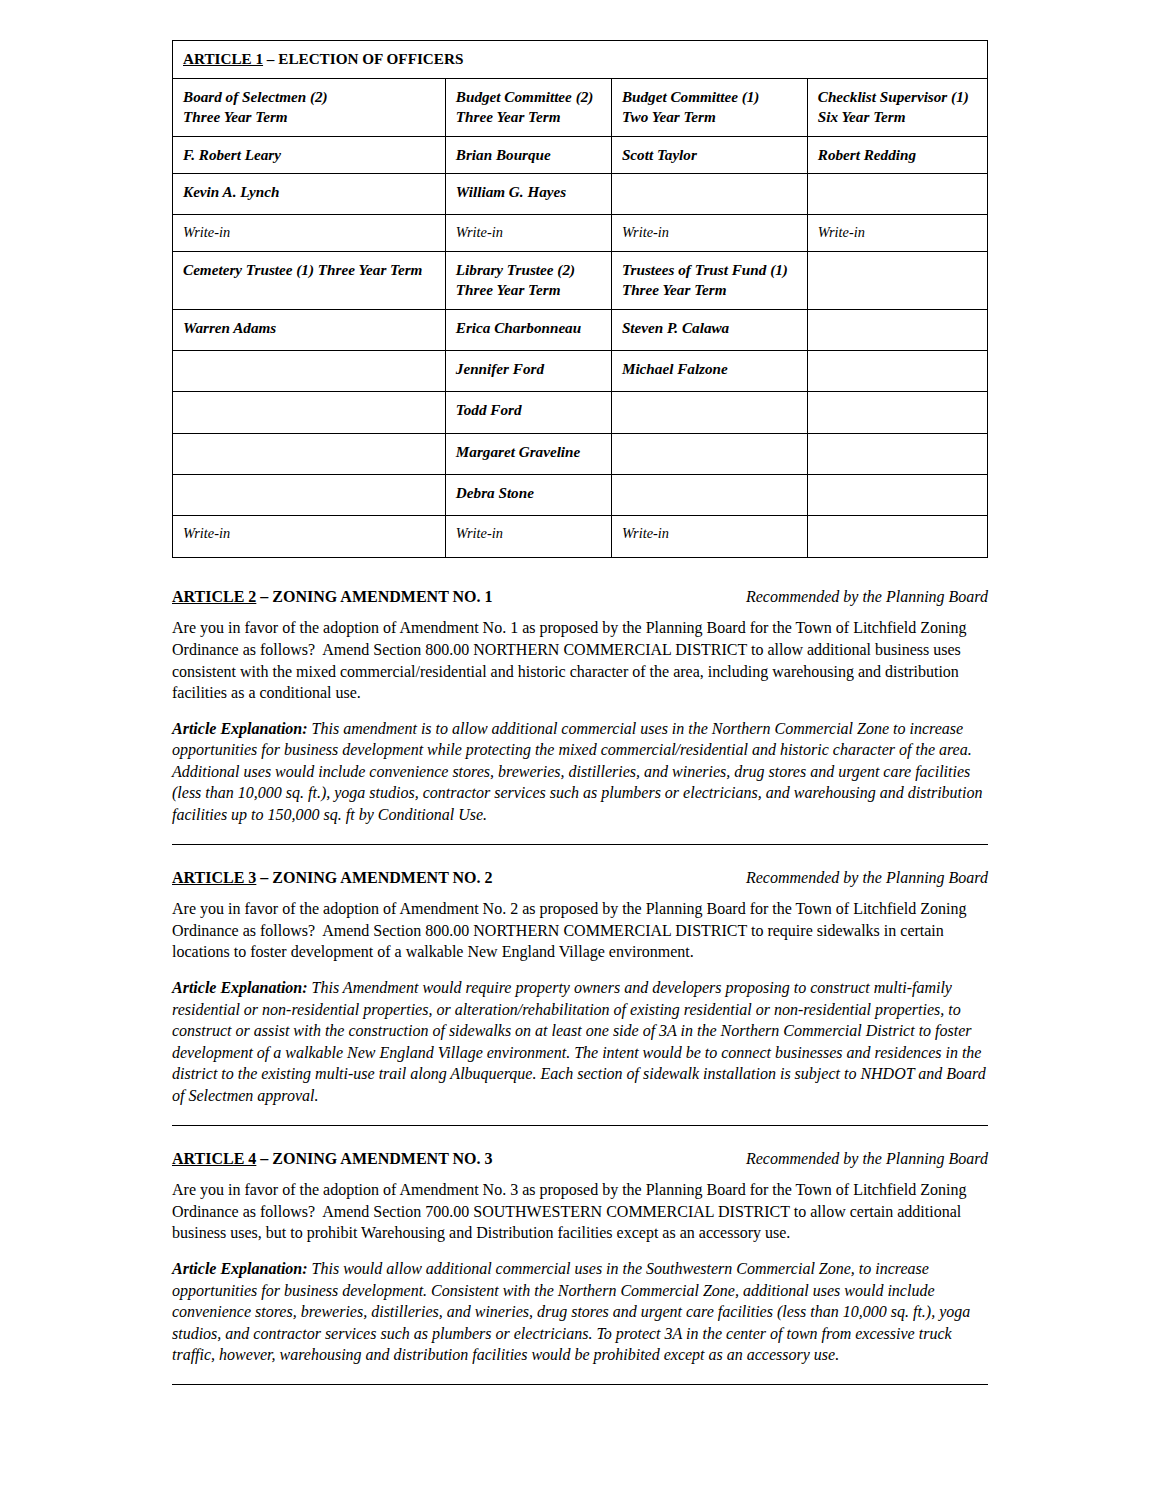| ARTICLE 1 – ELECTION OF OFFICERS |
| Board of Selectmen (2) Three Year Term | Budget Committee (2) Three Year Term | Budget Committee (1) Two Year Term | Checklist Supervisor (1) Six Year Term |
| F. Robert Leary | Brian Bourque | Scott Taylor | Robert Redding |
| Kevin A. Lynch | William G. Hayes | | |
| Write-in | Write-in | Write-in | Write-in |
| Cemetery Trustee (1) Three Year Term | Library Trustee (2) Three Year Term | Trustees of Trust Fund (1) Three Year Term | |
| Warren Adams | Erica Charbonneau | Steven P. Calawa | |
| | Jennifer Ford | Michael Falzone | |
| | Todd Ford | | |
| | Margaret Graveline | | |
| | Debra Stone | | |
| Write-in | Write-in | Write-in | |
ARTICLE 2 – ZONING AMENDMENT NO. 1 Recommended by the Planning Board
Are you in favor of the adoption of Amendment No. 1 as proposed by the Planning Board for the Town of Litchfield Zoning Ordinance as follows? Amend Section 800.00 NORTHERN COMMERCIAL DISTRICT to allow additional business uses consistent with the mixed commercial/residential and historic character of the area, including warehousing and distribution facilities as a conditional use.
Article Explanation: This amendment is to allow additional commercial uses in the Northern Commercial Zone to increase opportunities for business development while protecting the mixed commercial/residential and historic character of the area. Additional uses would include convenience stores, breweries, distilleries, and wineries, drug stores and urgent care facilities (less than 10,000 sq. ft.), yoga studios, contractor services such as plumbers or electricians, and warehousing and distribution facilities up to 150,000 sq. ft by Conditional Use.
ARTICLE 3 – ZONING AMENDMENT NO. 2 Recommended by the Planning Board
Are you in favor of the adoption of Amendment No. 2 as proposed by the Planning Board for the Town of Litchfield Zoning Ordinance as follows? Amend Section 800.00 NORTHERN COMMERCIAL DISTRICT to require sidewalks in certain locations to foster development of a walkable New England Village environment.
Article Explanation: This Amendment would require property owners and developers proposing to construct multi-family residential or non-residential properties, or alteration/rehabilitation of existing residential or non-residential properties, to construct or assist with the construction of sidewalks on at least one side of 3A in the Northern Commercial District to foster development of a walkable New England Village environment. The intent would be to connect businesses and residences in the district to the existing multi-use trail along Albuquerque. Each section of sidewalk installation is subject to NHDOT and Board of Selectmen approval.
ARTICLE 4 – ZONING AMENDMENT NO. 3 Recommended by the Planning Board
Are you in favor of the adoption of Amendment No. 3 as proposed by the Planning Board for the Town of Litchfield Zoning Ordinance as follows? Amend Section 700.00 SOUTHWESTERN COMMERCIAL DISTRICT to allow certain additional business uses, but to prohibit Warehousing and Distribution facilities except as an accessory use.
Article Explanation: This would allow additional commercial uses in the Southwestern Commercial Zone, to increase opportunities for business development. Consistent with the Northern Commercial Zone, additional uses would include convenience stores, breweries, distilleries, and wineries, drug stores and urgent care facilities (less than 10,000 sq. ft.), yoga studios, and contractor services such as plumbers or electricians. To protect 3A in the center of town from excessive truck traffic, however, warehousing and distribution facilities would be prohibited except as an accessory use.